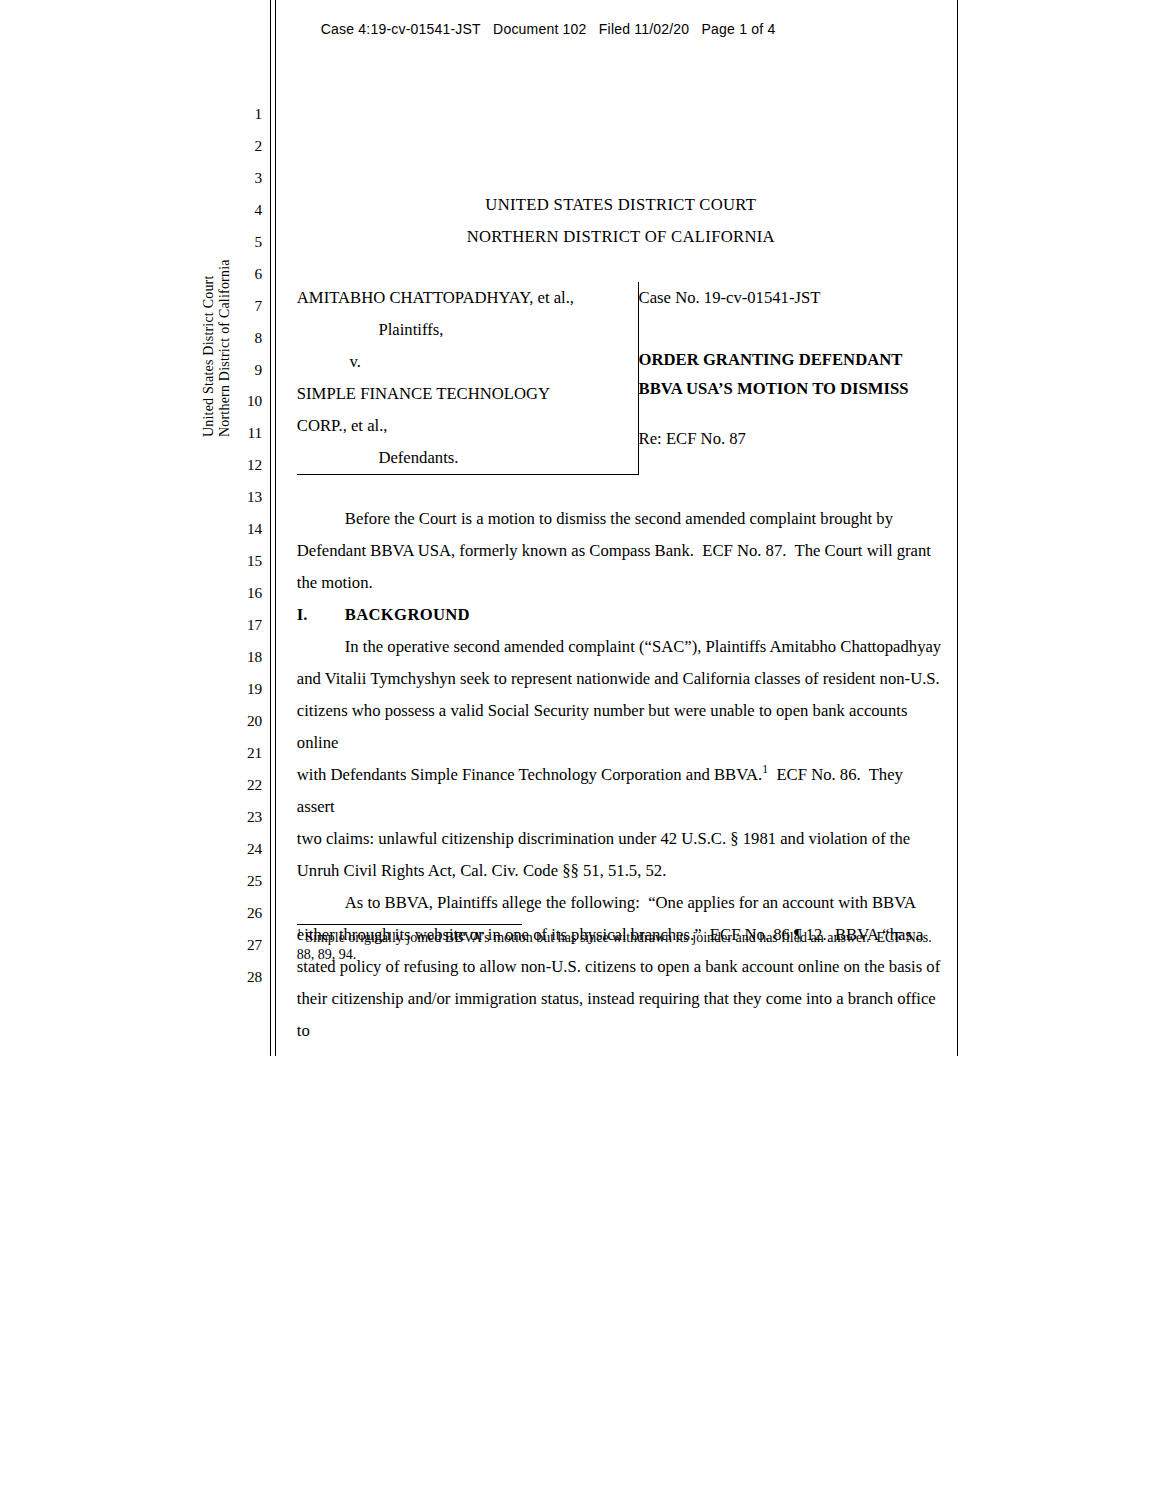Case 4:19-cv-01541-JST Document 102 Filed 11/02/20 Page 1 of 4
1
2
3
4
5
6
7
8
9
10
11
12
13
14
15
16
17
18
19
20
21
22
23
24
25
26
27
28
United States District Court Northern District of California
UNITED STATES DISTRICT COURT
NORTHERN DISTRICT OF CALIFORNIA
| AMITABHO CHATTOPADHYAY, et al., Plaintiffs, v. SIMPLE FINANCE TECHNOLOGY CORP., et al., Defendants. | Case No. 19-cv-01541-JST ORDER GRANTING DEFENDANT BBVA USA’S MOTION TO DISMISS Re: ECF No. 87 |
Before the Court is a motion to dismiss the second amended complaint brought by
Defendant BBVA USA, formerly known as Compass Bank. ECF No. 87. The Court will grant
the motion.
I. BACKGROUND
In the operative second amended complaint (“SAC”), Plaintiffs Amitabho Chattopadhyay
and Vitalii Tymchyshyn seek to represent nationwide and California classes of resident non-U.S.
citizens who possess a valid Social Security number but were unable to open bank accounts online
with Defendants Simple Finance Technology Corporation and BBVA.1 ECF No. 86. They assert
two claims: unlawful citizenship discrimination under 42 U.S.C. § 1981 and violation of the
Unruh Civil Rights Act, Cal. Civ. Code §§ 51, 51.5, 52.
As to BBVA, Plaintiffs allege the following: “One applies for an account with BBVA
either through its website or in one of its physical branches.” ECF No. 86 ¶ 12. BBVA “has a
stated policy of refusing to allow non-U.S. citizens to open a bank account online on the basis of
their citizenship and/or immigration status, instead requiring that they come into a branch office to
1 Simple originally joined BBVA’s motion but has since withdrawn its joinder and has filed an answer. ECF Nos. 88, 89, 94.